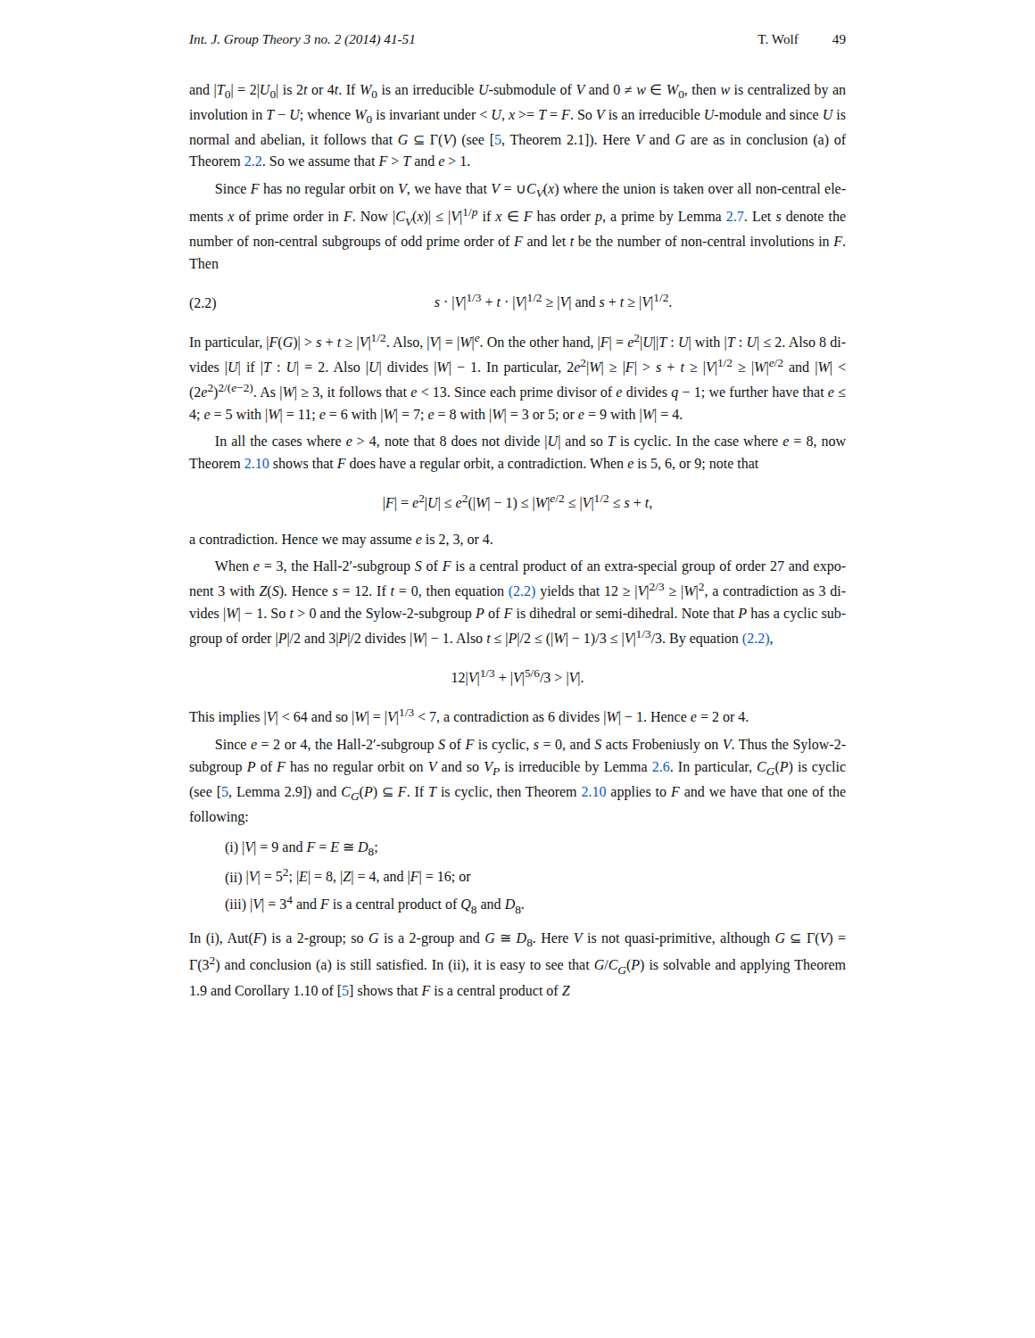Int. J. Group Theory 3 no. 2 (2014) 41-51 T. Wolf 49
and |T0| = 2|U0| is 2t or 4t. If W0 is an irreducible U-submodule of V and 0 ≠ w ∈ W0, then w is centralized by an involution in T − U; whence W0 is invariant under < U, x >= T = F. So V is an irreducible U-module and since U is normal and abelian, it follows that G ⊆ Γ(V) (see [5, Theorem 2.1]). Here V and G are as in conclusion (a) of Theorem 2.2. So we assume that F > T and e > 1.
Since F has no regular orbit on V, we have that V = ∪CV(x) where the union is taken over all non-central elements x of prime order in F. Now |CV(x)| ≤ |V|1/p if x ∈ F has order p, a prime by Lemma 2.7. Let s denote the number of non-central subgroups of odd prime order of F and let t be the number of non-central involutions in F. Then
(2.2) s · |V|1/3 + t · |V|1/2 ≥ |V| and s + t ≥ |V|1/2.
In particular, |F(G)| > s + t ≥ |V|1/2. Also, |V| = |W|e. On the other hand, |F| = e2|U||T : U| with |T : U| ≤ 2. Also 8 divides |U| if |T : U| = 2. Also |U| divides |W| − 1. In particular, 2e2|W| ≥ |F| > s + t ≥ |V|1/2 ≥ |W|e/2 and |W| < (2e2)2/(e−2). As |W| ≥ 3, it follows that e < 13. Since each prime divisor of e divides q − 1; we further have that e ≤ 4; e = 5 with |W| = 11; e = 6 with |W| = 7; e = 8 with |W| = 3 or 5; or e = 9 with |W| = 4.
In all the cases where e > 4, note that 8 does not divide |U| and so T is cyclic. In the case where e = 8, now Theorem 2.10 shows that F does have a regular orbit, a contradiction. When e is 5, 6, or 9; note that
|F| = e2|U| ≤ e2(|W| − 1) ≤ |W|e/2 ≤ |V|1/2 ≤ s + t,
a contradiction. Hence we may assume e is 2, 3, or 4.
When e = 3, the Hall-2′-subgroup S of F is a central product of an extra-special group of order 27 and exponent 3 with Z(S). Hence s = 12. If t = 0, then equation (2.2) yields that 12 ≥ |V|2/3 ≥ |W|2, a contradiction as 3 divides |W| − 1. So t > 0 and the Sylow-2-subgroup P of F is dihedral or semi-dihedral. Note that P has a cyclic subgroup of order |P|/2 and 3|P|/2 divides |W| − 1. Also t ≤ |P|/2 ≤ (|W| − 1)/3 ≤ |V|1/3/3. By equation (2.2),
12|V|1/3 + |V|5/6/3 > |V|.
This implies |V| < 64 and so |W| = |V|1/3 < 7, a contradiction as 6 divides |W| − 1. Hence e = 2 or 4.
Since e = 2 or 4, the Hall-2′-subgroup S of F is cyclic, s = 0, and S acts Frobeniusly on V. Thus the Sylow-2-subgroup P of F has no regular orbit on V and so VP is irreducible by Lemma 2.6. In particular, CG(P) is cyclic (see [5, Lemma 2.9]) and CG(P) ⊆ F. If T is cyclic, then Theorem 2.10 applies to F and we have that one of the following:
|V| = 9 and F = E ≅ D8;
|V| = 52; |E| = 8, |Z| = 4, and |F| = 16; or
|V| = 34 and F is a central product of Q8 and D8.
In (i), Aut(F) is a 2-group; so G is a 2-group and G ≅ D8. Here V is not quasi-primitive, although G ⊆ Γ(V) = Γ(32) and conclusion (a) is still satisfied. In (ii), it is easy to see that G/CG(P) is solvable and applying Theorem 1.9 and Corollary 1.10 of [5] shows that F is a central product of Z